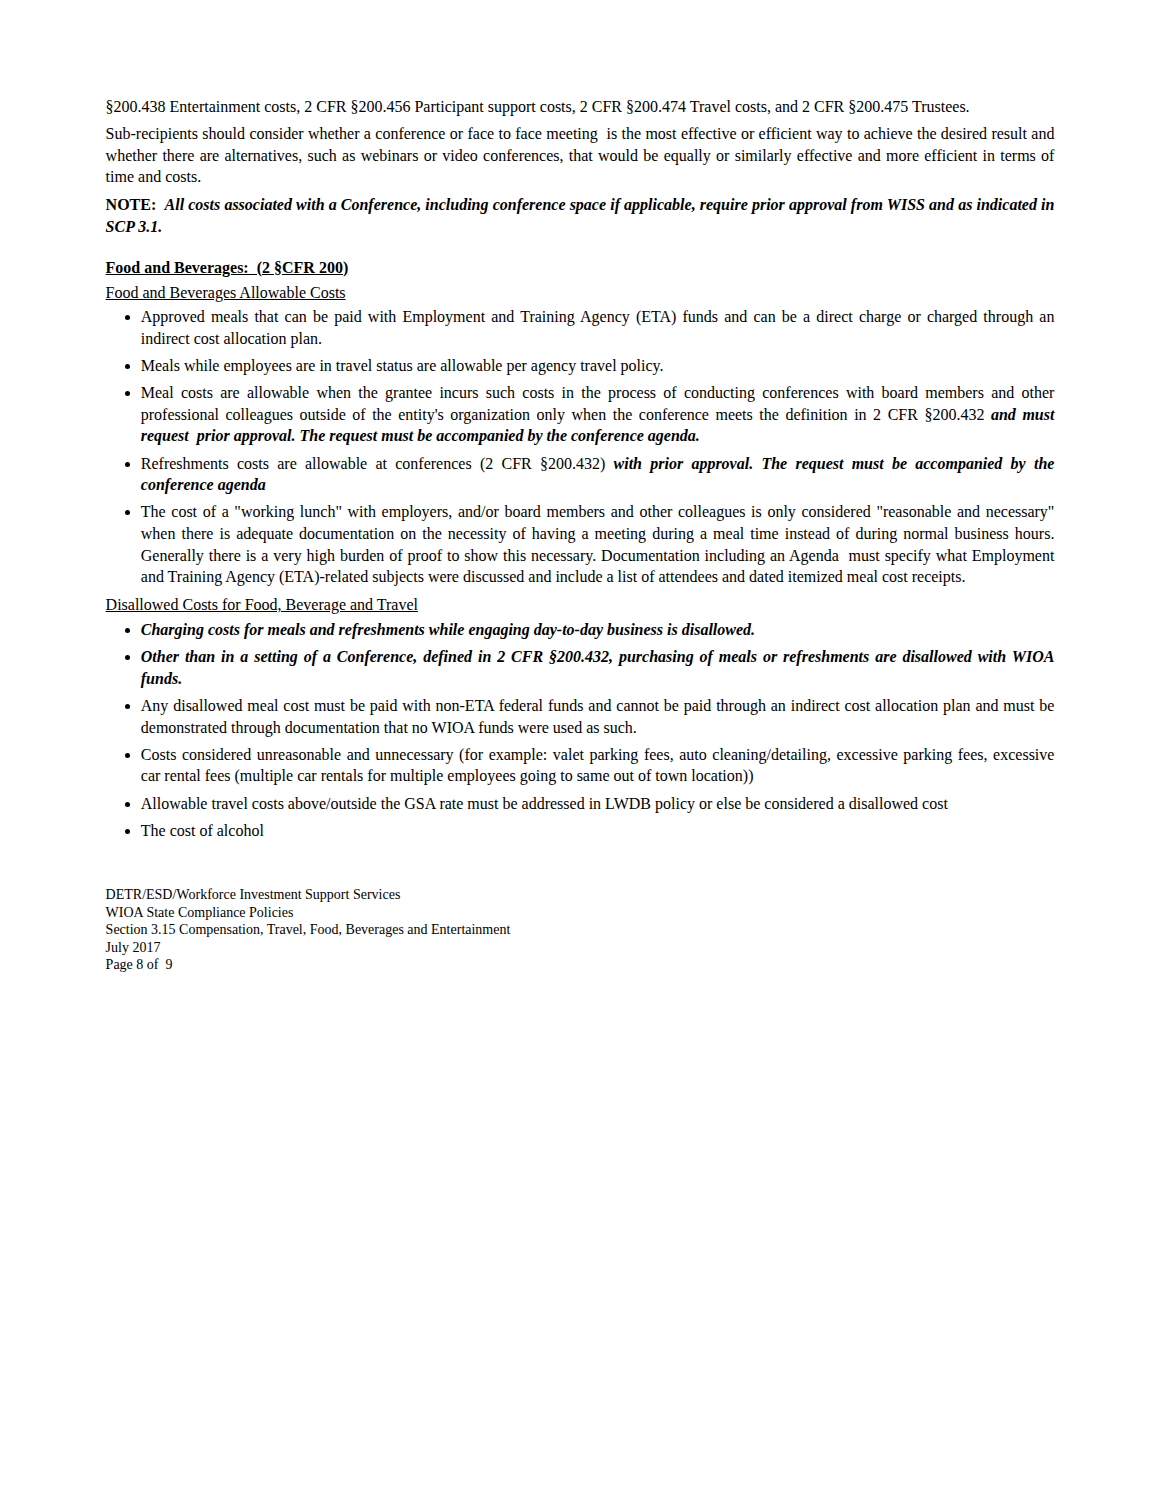§200.438 Entertainment costs, 2 CFR §200.456 Participant support costs, 2 CFR §200.474 Travel costs, and 2 CFR §200.475 Trustees.
Sub-recipients should consider whether a conference or face to face meeting is the most effective or efficient way to achieve the desired result and whether there are alternatives, such as webinars or video conferences, that would be equally or similarly effective and more efficient in terms of time and costs.
NOTE: All costs associated with a Conference, including conference space if applicable, require prior approval from WISS and as indicated in SCP 3.1.
Food and Beverages: (2 §CFR 200)
Food and Beverages Allowable Costs
Approved meals that can be paid with Employment and Training Agency (ETA) funds and can be a direct charge or charged through an indirect cost allocation plan.
Meals while employees are in travel status are allowable per agency travel policy.
Meal costs are allowable when the grantee incurs such costs in the process of conducting conferences with board members and other professional colleagues outside of the entity's organization only when the conference meets the definition in 2 CFR §200.432 and must request prior approval. The request must be accompanied by the conference agenda.
Refreshments costs are allowable at conferences (2 CFR §200.432) with prior approval. The request must be accompanied by the conference agenda
The cost of a "working lunch" with employers, and/or board members and other colleagues is only considered "reasonable and necessary" when there is adequate documentation on the necessity of having a meeting during a meal time instead of during normal business hours. Generally there is a very high burden of proof to show this necessary. Documentation including an Agenda must specify what Employment and Training Agency (ETA)-related subjects were discussed and include a list of attendees and dated itemized meal cost receipts.
Disallowed Costs for Food, Beverage and Travel
Charging costs for meals and refreshments while engaging day-to-day business is disallowed.
Other than in a setting of a Conference, defined in 2 CFR §200.432, purchasing of meals or refreshments are disallowed with WIOA funds.
Any disallowed meal cost must be paid with non-ETA federal funds and cannot be paid through an indirect cost allocation plan and must be demonstrated through documentation that no WIOA funds were used as such.
Costs considered unreasonable and unnecessary (for example: valet parking fees, auto cleaning/detailing, excessive parking fees, excessive car rental fees (multiple car rentals for multiple employees going to same out of town location))
Allowable travel costs above/outside the GSA rate must be addressed in LWDB policy or else be considered a disallowed cost
The cost of alcohol
DETR/ESD/Workforce Investment Support Services
WIOA State Compliance Policies
Section 3.15 Compensation, Travel, Food, Beverages and Entertainment
July 2017
Page 8 of 9